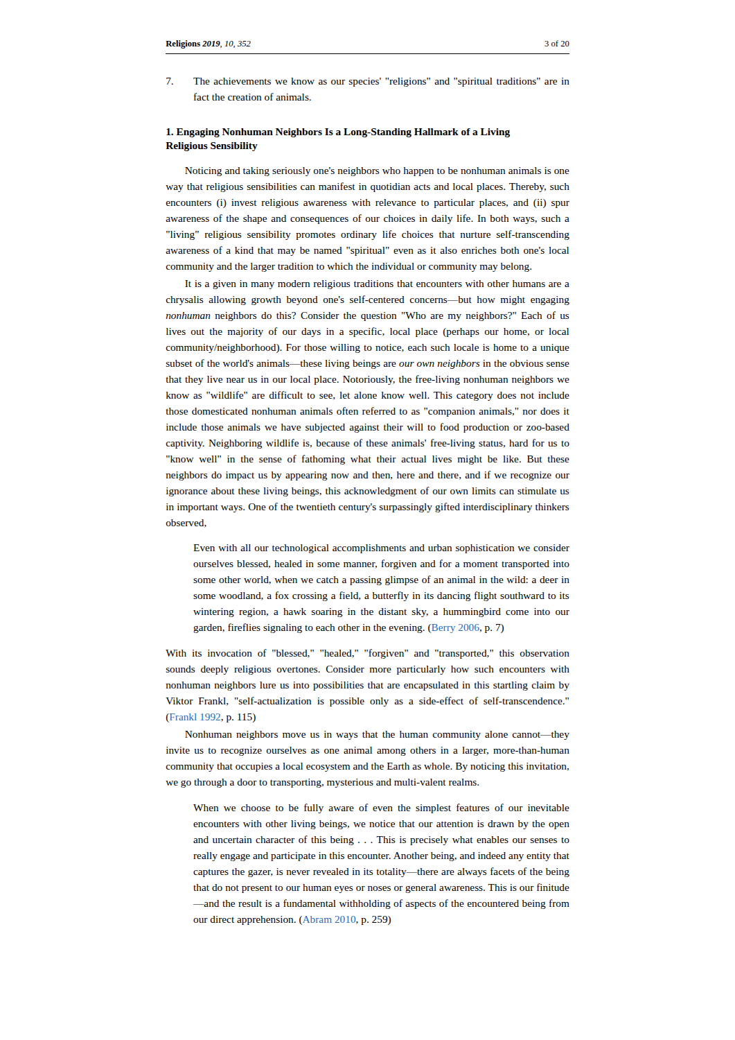Religions 2019, 10, 352
3 of 20
7. The achievements we know as our species' "religions" and "spiritual traditions" are in fact the creation of animals.
1. Engaging Nonhuman Neighbors Is a Long-Standing Hallmark of a Living
Religious Sensibility
Noticing and taking seriously one's neighbors who happen to be nonhuman animals is one way that religious sensibilities can manifest in quotidian acts and local places. Thereby, such encounters (i) invest religious awareness with relevance to particular places, and (ii) spur awareness of the shape and consequences of our choices in daily life. In both ways, such a "living" religious sensibility promotes ordinary life choices that nurture self-transcending awareness of a kind that may be named "spiritual" even as it also enriches both one's local community and the larger tradition to which the individual or community may belong.
It is a given in many modern religious traditions that encounters with other humans are a chrysalis allowing growth beyond one's self-centered concerns—but how might engaging nonhuman neighbors do this? Consider the question "Who are my neighbors?" Each of us lives out the majority of our days in a specific, local place (perhaps our home, or local community/neighborhood). For those willing to notice, each such locale is home to a unique subset of the world's animals—these living beings are our own neighbors in the obvious sense that they live near us in our local place. Notoriously, the free-living nonhuman neighbors we know as "wildlife" are difficult to see, let alone know well. This category does not include those domesticated nonhuman animals often referred to as "companion animals," nor does it include those animals we have subjected against their will to food production or zoo-based captivity. Neighboring wildlife is, because of these animals' free-living status, hard for us to "know well" in the sense of fathoming what their actual lives might be like. But these neighbors do impact us by appearing now and then, here and there, and if we recognize our ignorance about these living beings, this acknowledgment of our own limits can stimulate us in important ways. One of the twentieth century's surpassingly gifted interdisciplinary thinkers observed,
Even with all our technological accomplishments and urban sophistication we consider ourselves blessed, healed in some manner, forgiven and for a moment transported into some other world, when we catch a passing glimpse of an animal in the wild: a deer in some woodland, a fox crossing a field, a butterfly in its dancing flight southward to its wintering region, a hawk soaring in the distant sky, a hummingbird come into our garden, fireflies signaling to each other in the evening. (Berry 2006, p. 7)
With its invocation of "blessed," "healed," "forgiven" and "transported," this observation sounds deeply religious overtones. Consider more particularly how such encounters with nonhuman neighbors lure us into possibilities that are encapsulated in this startling claim by Viktor Frankl, "self-actualization is possible only as a side-effect of self-transcendence." (Frankl 1992, p. 115)
Nonhuman neighbors move us in ways that the human community alone cannot—they invite us to recognize ourselves as one animal among others in a larger, more-than-human community that occupies a local ecosystem and the Earth as whole. By noticing this invitation, we go through a door to transporting, mysterious and multi-valent realms.
When we choose to be fully aware of even the simplest features of our inevitable encounters with other living beings, we notice that our attention is drawn by the open and uncertain character of this being . . . This is precisely what enables our senses to really engage and participate in this encounter. Another being, and indeed any entity that captures the gazer, is never revealed in its totality—there are always facets of the being that do not present to our human eyes or noses or general awareness. This is our finitude—and the result is a fundamental withholding of aspects of the encountered being from our direct apprehension. (Abram 2010, p. 259)